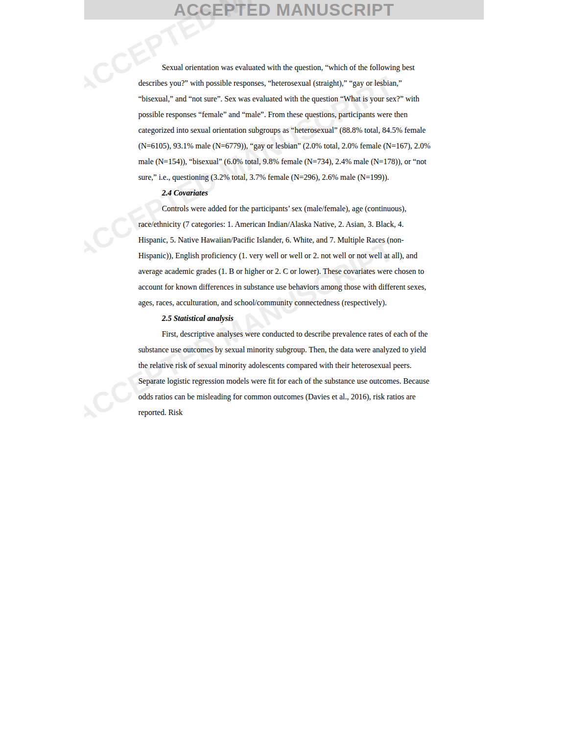ACCEPTED MANUSCRIPT
ACCEPTED MANUSCRIPT ACCEPTED MANUSCRIPT ACCEPTED MANUSCRIPT
Sexual orientation was evaluated with the question, “which of the following best describes you?” with possible responses, “heterosexual (straight),” “gay or lesbian,” “bisexual,” and “not sure”. Sex was evaluated with the question “What is your sex?” with possible responses “female” and “male”. From these questions, participants were then categorized into sexual orientation subgroups as “heterosexual” (88.8% total, 84.5% female (N=6105), 93.1% male (N=6779)), “gay or lesbian” (2.0% total, 2.0% female (N=167), 2.0% male (N=154)), “bisexual” (6.0% total, 9.8% female (N=734), 2.4% male (N=178)), or “not sure,” i.e., questioning (3.2% total, 3.7% female (N=296), 2.6% male (N=199)).
2.4 Covariates
Controls were added for the participants’ sex (male/female), age (continuous), race/ethnicity (7 categories: 1. American Indian/Alaska Native, 2. Asian, 3. Black, 4. Hispanic, 5. Native Hawaiian/Pacific Islander, 6. White, and 7. Multiple Races (non-Hispanic)), English proficiency (1. very well or well or 2. not well or not well at all), and average academic grades (1. B or higher or 2. C or lower). These covariates were chosen to account for known differences in substance use behaviors among those with different sexes, ages, races, acculturation, and school/community connectedness (respectively).
2.5 Statistical analysis
First, descriptive analyses were conducted to describe prevalence rates of each of the substance use outcomes by sexual minority subgroup. Then, the data were analyzed to yield the relative risk of sexual minority adolescents compared with their heterosexual peers. Separate logistic regression models were fit for each of the substance use outcomes. Because odds ratios can be misleading for common outcomes (Davies et al., 2016), risk ratios are reported. Risk